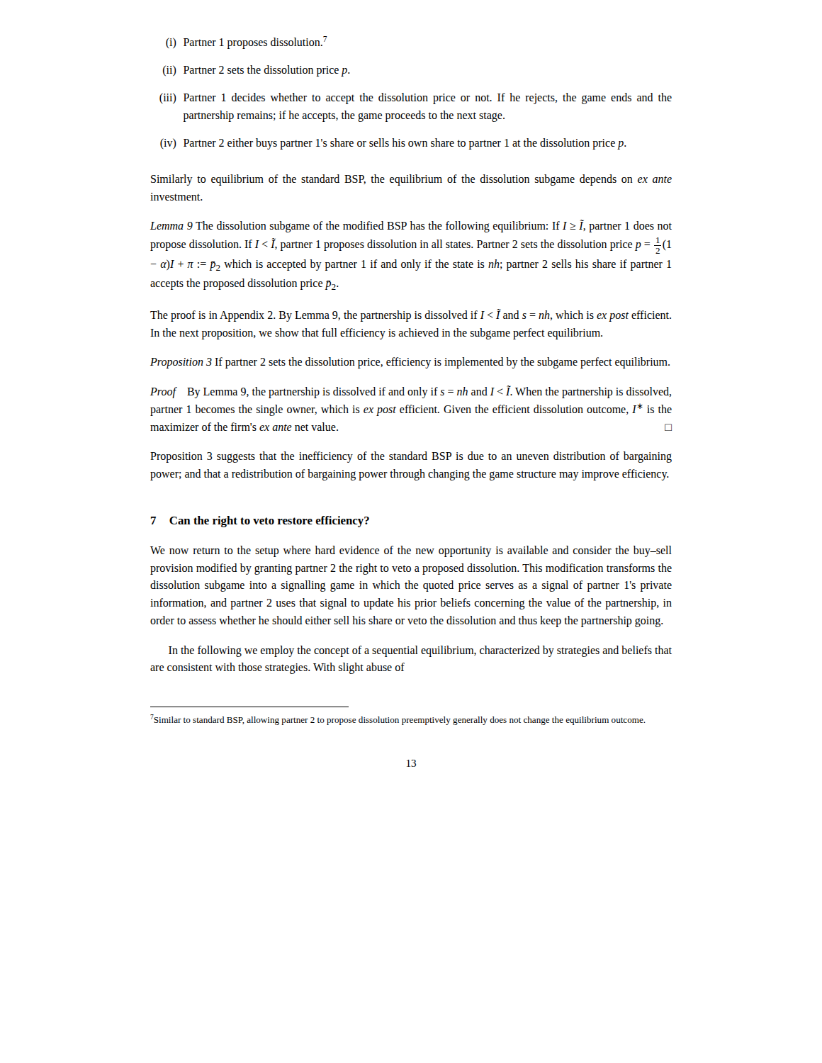(i) Partner 1 proposes dissolution.7
(ii) Partner 2 sets the dissolution price p.
(iii) Partner 1 decides whether to accept the dissolution price or not. If he rejects, the game ends and the partnership remains; if he accepts, the game proceeds to the next stage.
(iv) Partner 2 either buys partner 1's share or sells his own share to partner 1 at the dissolution price p.
Similarly to equilibrium of the standard BSP, the equilibrium of the dissolution subgame depends on ex ante investment.
Lemma 9 The dissolution subgame of the modified BSP has the following equilibrium: If I ≥ Ĩ, partner 1 does not propose dissolution. If I < Ĩ, partner 1 proposes dissolution in all states. Partner 2 sets the dissolution price p = 12(1 − α)I + π := p̄2 which is accepted by partner 1 if and only if the state is nh; partner 2 sells his share if partner 1 accepts the proposed dissolution price p̄2.
The proof is in Appendix 2. By Lemma 9, the partnership is dissolved if I < Ĩ and s = nh, which is ex post efficient. In the next proposition, we show that full efficiency is achieved in the subgame perfect equilibrium.
Proposition 3 If partner 2 sets the dissolution price, efficiency is implemented by the subgame perfect equilibrium.
Proof By Lemma 9, the partnership is dissolved if and only if s = nh and I < Ĩ. When the partnership is dissolved, partner 1 becomes the single owner, which is ex post efficient. Given the efficient dissolution outcome, I∗ is the maximizer of the firm's ex ante net value.□
Proposition 3 suggests that the inefficiency of the standard BSP is due to an uneven distribution of bargaining power; and that a redistribution of bargaining power through changing the game structure may improve efficiency.
7 Can the right to veto restore efficiency?
We now return to the setup where hard evidence of the new opportunity is available and consider the buy–sell provision modified by granting partner 2 the right to veto a proposed dissolution. This modification transforms the dissolution subgame into a signalling game in which the quoted price serves as a signal of partner 1's private information, and partner 2 uses that signal to update his prior beliefs concerning the value of the partnership, in order to assess whether he should either sell his share or veto the dissolution and thus keep the partnership going.
In the following we employ the concept of a sequential equilibrium, characterized by strategies and beliefs that are consistent with those strategies. With slight abuse of
7Similar to standard BSP, allowing partner 2 to propose dissolution preemptively generally does not change the equilibrium outcome.
13